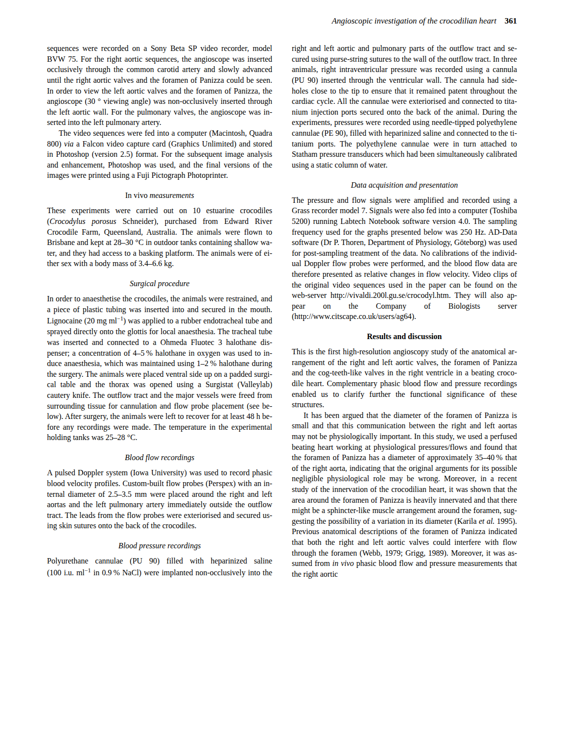Angioscopic investigation of the crocodilian heart 361
sequences were recorded on a Sony Beta SP video recorder, model BVW 75. For the right aortic sequences, the angioscope was inserted occlusively through the common carotid artery and slowly advanced until the right aortic valves and the foramen of Panizza could be seen. In order to view the left aortic valves and the foramen of Panizza, the angioscope (30 ° viewing angle) was non-occlusively inserted through the left aortic wall. For the pulmonary valves, the angioscope was inserted into the left pulmonary artery.
The video sequences were fed into a computer (Macintosh, Quadra 800) via a Falcon video capture card (Graphics Unlimited) and stored in Photoshop (version 2.5) format. For the subsequent image analysis and enhancement, Photoshop was used, and the final versions of the images were printed using a Fuji Pictograph Photoprinter.
In vivo measurements
These experiments were carried out on 10 estuarine crocodiles (Crocodylus porosus Schneider), purchased from Edward River Crocodile Farm, Queensland, Australia. The animals were flown to Brisbane and kept at 28–30 °C in outdoor tanks containing shallow water, and they had access to a basking platform. The animals were of either sex with a body mass of 3.4–6.6 kg.
Surgical procedure
In order to anaesthetise the crocodiles, the animals were restrained, and a piece of plastic tubing was inserted into and secured in the mouth. Lignocaine (20 mg ml−1) was applied to a rubber endotracheal tube and sprayed directly onto the glottis for local anaesthesia. The tracheal tube was inserted and connected to a Ohmeda Fluotec 3 halothane dispenser; a concentration of 4–5 % halothane in oxygen was used to induce anaesthesia, which was maintained using 1–2 % halothane during the surgery. The animals were placed ventral side up on a padded surgical table and the thorax was opened using a Surgistat (Valleylab) cautery knife. The outflow tract and the major vessels were freed from surrounding tissue for cannulation and flow probe placement (see below). After surgery, the animals were left to recover for at least 48 h before any recordings were made. The temperature in the experimental holding tanks was 25–28 °C.
Blood flow recordings
A pulsed Doppler system (Iowa University) was used to record phasic blood velocity profiles. Custom-built flow probes (Perspex) with an internal diameter of 2.5–3.5 mm were placed around the right and left aortas and the left pulmonary artery immediately outside the outflow tract. The leads from the flow probes were exteriorised and secured using skin sutures onto the back of the crocodiles.
Blood pressure recordings
Polyurethane cannulae (PU 90) filled with heparinized saline (100 i.u. ml−1 in 0.9 % NaCl) were implanted non-occlusively into the right and left aortic and pulmonary parts of the outflow tract and secured using purse-string sutures to the wall of the outflow tract. In three animals, right intraventricular pressure was recorded using a cannula (PU 90) inserted through the ventricular wall. The cannula had sideholes close to the tip to ensure that it remained patent throughout the cardiac cycle. All the cannulae were exteriorised and connected to titanium injection ports secured onto the back of the animal. During the experiments, pressures were recorded using needle-tipped polyethylene cannulae (PE 90), filled with heparinized saline and connected to the titanium ports. The polyethylene cannulae were in turn attached to Statham pressure transducers which had been simultaneously calibrated using a static column of water.
Data acquisition and presentation
The pressure and flow signals were amplified and recorded using a Grass recorder model 7. Signals were also fed into a computer (Toshiba 5200) running Labtech Notebook software version 4.0. The sampling frequency used for the graphs presented below was 250 Hz. AD-Data software (Dr P. Thoren, Department of Physiology, Göteborg) was used for post-sampling treatment of the data. No calibrations of the individual Doppler flow probes were performed, and the blood flow data are therefore presented as relative changes in flow velocity. Video clips of the original video sequences used in the paper can be found on the web-server http://vivaldi.200l.gu.se/crocodyl.htm. They will also appear on the Company of Biologists server (http://www.citscape.co.uk/users/ag64).
Results and discussion
This is the first high-resolution angioscopy study of the anatomical arrangement of the right and left aortic valves, the foramen of Panizza and the cog-teeth-like valves in the right ventricle in a beating crocodile heart. Complementary phasic blood flow and pressure recordings enabled us to clarify further the functional significance of these structures.
It has been argued that the diameter of the foramen of Panizza is small and that this communication between the right and left aortas may not be physiologically important. In this study, we used a perfused beating heart working at physiological pressures/flows and found that the foramen of Panizza has a diameter of approximately 35–40 % that of the right aorta, indicating that the original arguments for its possible negligible physiological role may be wrong. Moreover, in a recent study of the innervation of the crocodilian heart, it was shown that the area around the foramen of Panizza is heavily innervated and that there might be a sphincter-like muscle arrangement around the foramen, suggesting the possibility of a variation in its diameter (Karila et al. 1995). Previous anatomical descriptions of the foramen of Panizza indicated that both the right and left aortic valves could interfere with flow through the foramen (Webb, 1979; Grigg, 1989). Moreover, it was assumed from in vivo phasic blood flow and pressure measurements that the right aortic